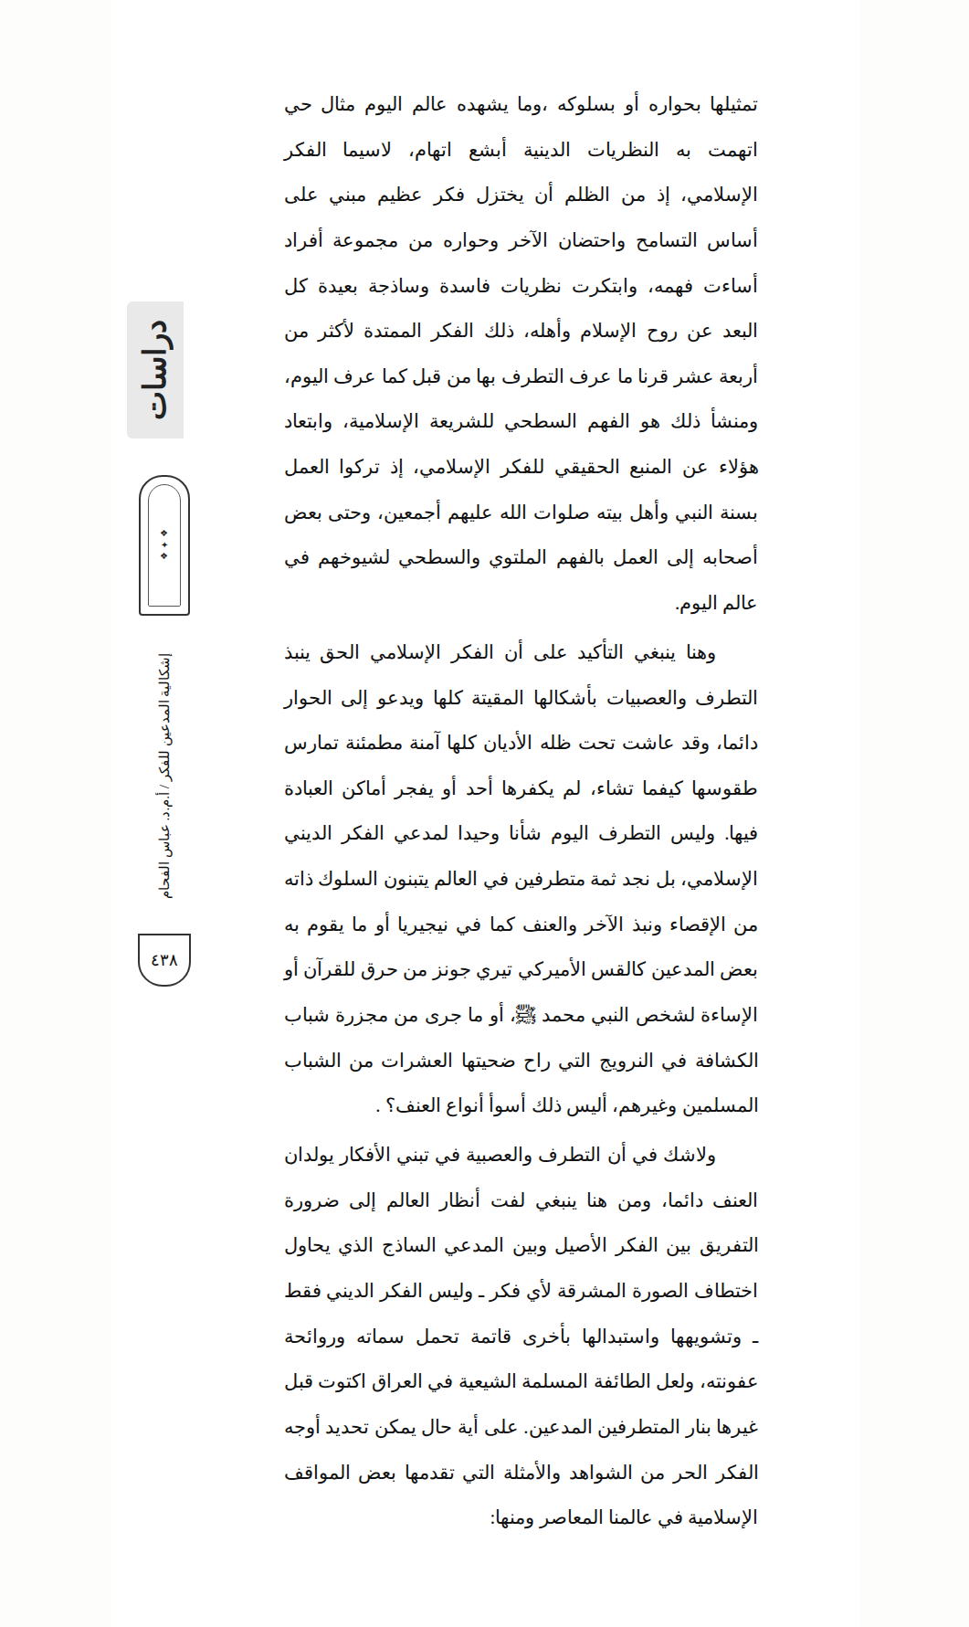دراسات
❖
✦
❖
إشكالية المدعين للفكر / أ.م.د. عباس الفحام
٤٣٨
تمثيلها بحواره أو بسلوكه ،وما يشهده عالم اليوم مثال حي اتهمت به النظريات الدينية أبشع اتهام، لاسيما الفكر الإسلامي، إذ من الظلم أن يختزل فكر عظيم مبني على أساس التسامح واحتضان الآخر وحواره من مجموعة أفراد أساءت فهمه، وابتكرت نظريات فاسدة وساذجة بعيدة كل البعد عن روح الإسلام وأهله، ذلك الفكر الممتدة لأكثر من أربعة عشر قرنا ما عرف التطرف بها من قبل كما عرف اليوم، ومنشأ ذلك هو الفهم السطحي للشريعة الإسلامية، وابتعاد هؤلاء عن المنبع الحقيقي للفكر الإسلامي، إذ تركوا العمل بسنة النبي وأهل بيته صلوات الله عليهم أجمعين، وحتى بعض أصحابه إلى العمل بالفهم الملتوي والسطحي لشيوخهم في عالم اليوم.
وهنا ينبغي التأكيد على أن الفكر الإسلامي الحق ينبذ التطرف والعصبيات بأشكالها المقيتة كلها ويدعو إلى الحوار دائما، وقد عاشت تحت ظله الأديان كلها آمنة مطمئنة تمارس طقوسها كيفما تشاء، لم يكفرها أحد أو يفجر أماكن العبادة فيها. وليس التطرف اليوم شأنا وحيدا لمدعي الفكر الديني الإسلامي، بل نجد ثمة متطرفين في العالم يتبنون السلوك ذاته من الإقصاء ونبذ الآخر والعنف كما في نيجيريا أو ما يقوم به بعض المدعين كالقس الأميركي تيري جونز من حرق للقرآن أو الإساءة لشخص النبي محمد ﷺ، أو ما جرى من مجزرة شباب الكشافة في النرويج التي راح ضحيتها العشرات من الشباب المسلمين وغيرهم، أليس ذلك أسوأ أنواع العنف؟ .
ولاشك في أن التطرف والعصبية في تبني الأفكار يولدان العنف دائما، ومن هنا ينبغي لفت أنظار العالم إلى ضرورة التفريق بين الفكر الأصيل وبين المدعي الساذج الذي يحاول اختطاف الصورة المشرقة لأي فكر ـ وليس الفكر الديني فقط ـ وتشويهها واستبدالها بأخرى قاتمة تحمل سماته وروائحة عفونته، ولعل الطائفة المسلمة الشيعية في العراق اكتوت قبل غيرها بنار المتطرفين المدعين. على أية حال يمكن تحديد أوجه الفكر الحر من الشواهد والأمثلة التي تقدمها بعض المواقف الإسلامية في عالمنا المعاصر ومنها: